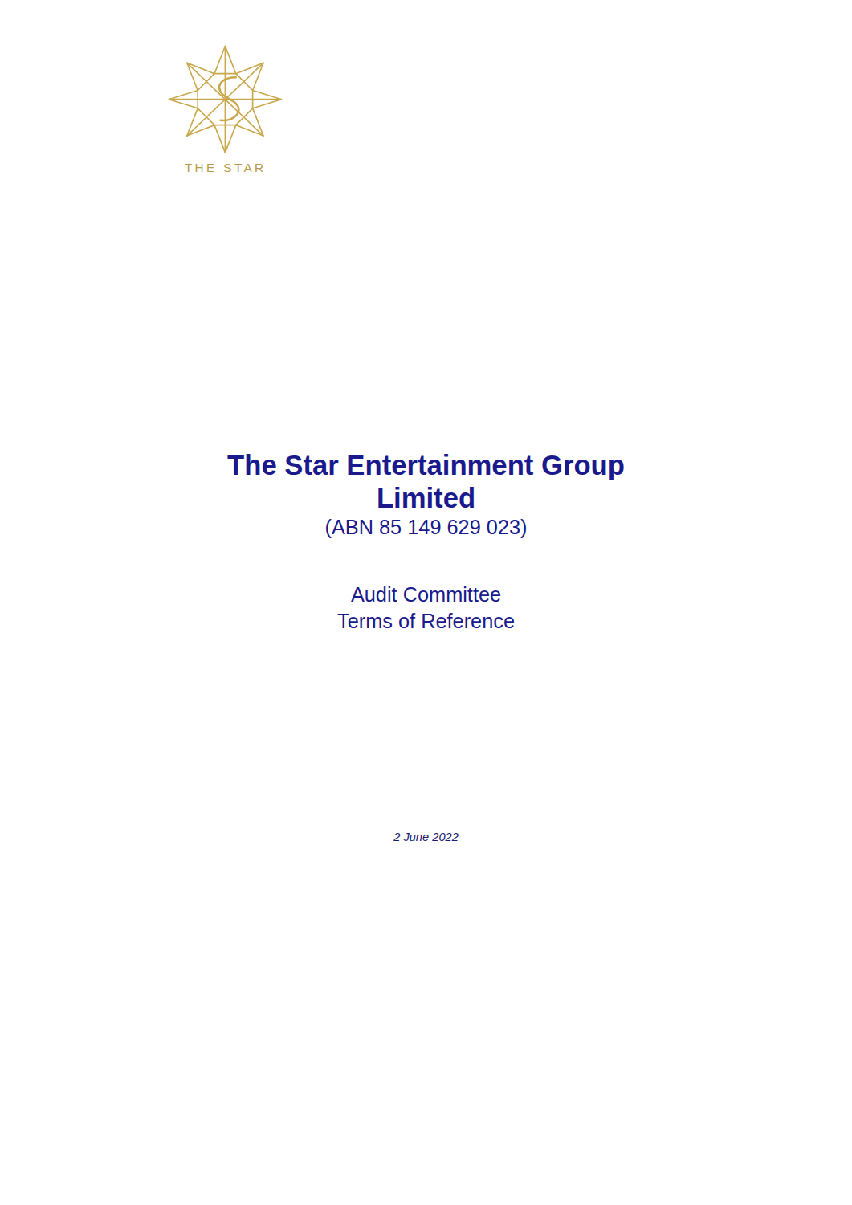THE STAR
The Star Entertainment Group
Limited
(ABN 85 149 629 023)
Audit Committee
Terms of Reference
2 June 2022